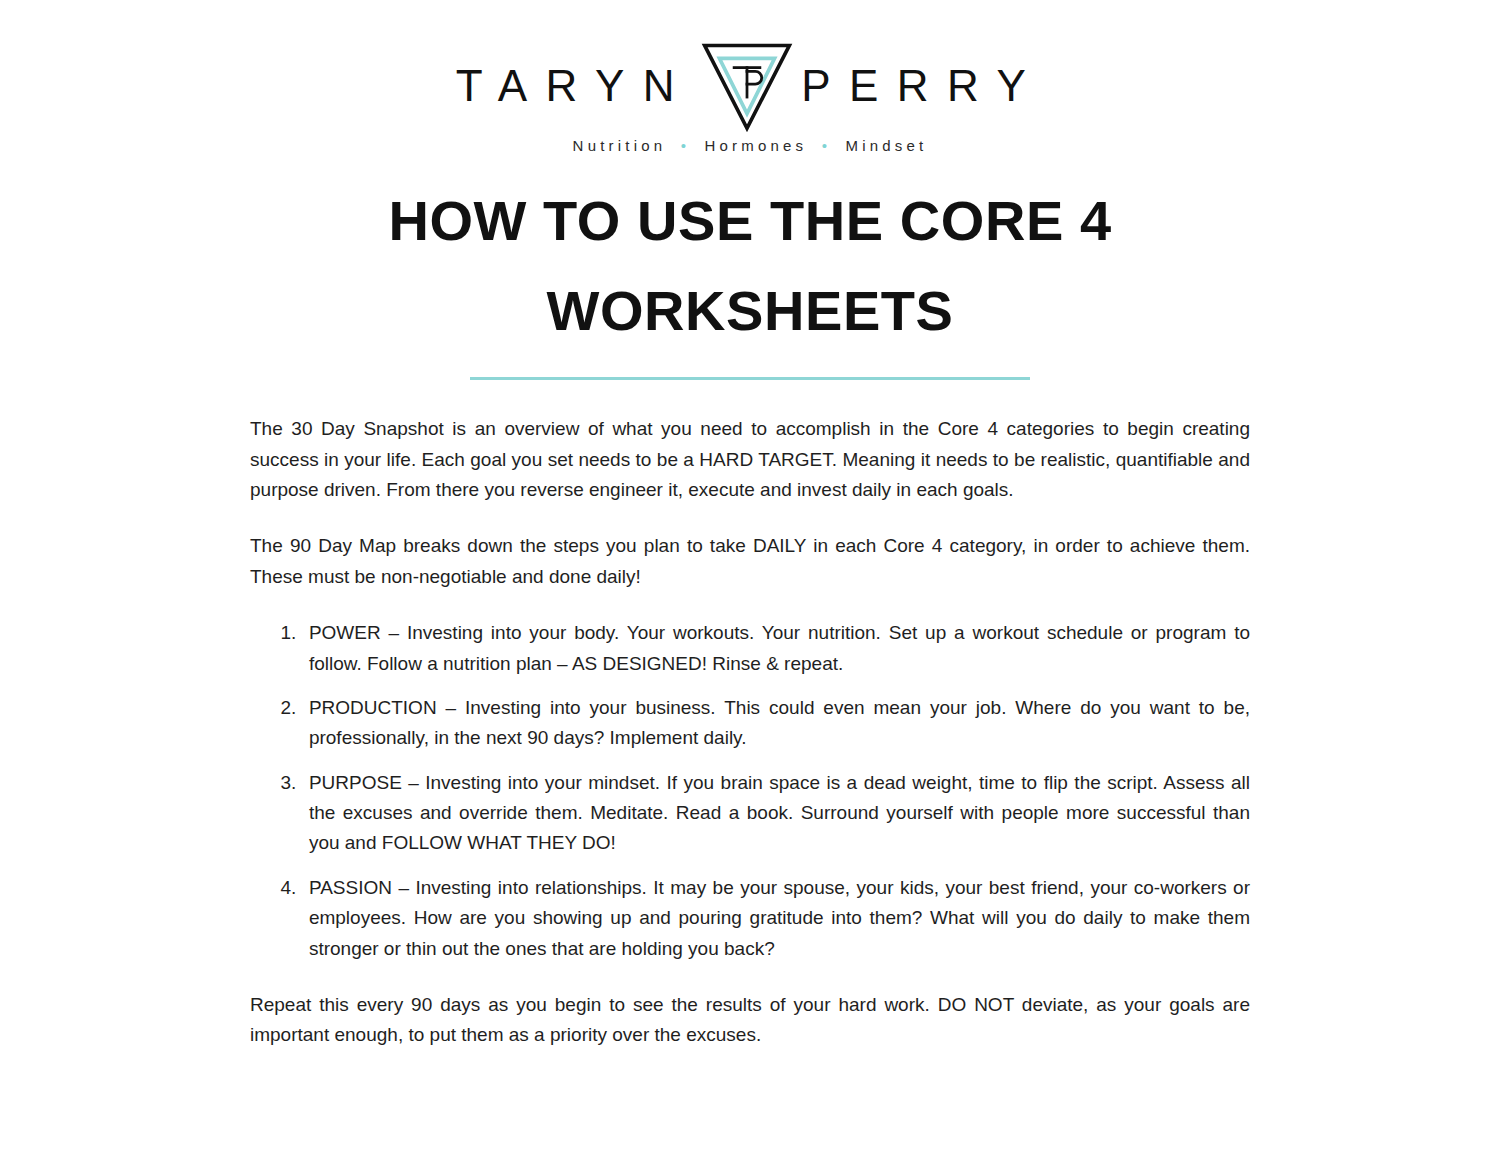TARYN PERRY
Nutrition • Hormones • Mindset
How to Use the Core 4 Worksheets
The 30 Day Snapshot is an overview of what you need to accomplish in the Core 4 categories to begin creating success in your life. Each goal you set needs to be a HARD TARGET. Meaning it needs to be realistic, quantifiable and purpose driven. From there you reverse engineer it, execute and invest daily in each goals.
The 90 Day Map breaks down the steps you plan to take DAILY in each Core 4 category, in order to achieve them. These must be non-negotiable and done daily!
POWER – Investing into your body. Your workouts. Your nutrition. Set up a workout schedule or program to follow. Follow a nutrition plan – AS DESIGNED! Rinse & repeat.
PRODUCTION – Investing into your business. This could even mean your job. Where do you want to be, professionally, in the next 90 days? Implement daily.
PURPOSE – Investing into your mindset. If you brain space is a dead weight, time to flip the script. Assess all the excuses and override them. Meditate. Read a book. Surround yourself with people more successful than you and FOLLOW WHAT THEY DO!
PASSION – Investing into relationships. It may be your spouse, your kids, your best friend, your co-workers or employees. How are you showing up and pouring gratitude into them? What will you do daily to make them stronger or thin out the ones that are holding you back?
Repeat this every 90 days as you begin to see the results of your hard work. DO NOT deviate, as your goals are important enough, to put them as a priority over the excuses.